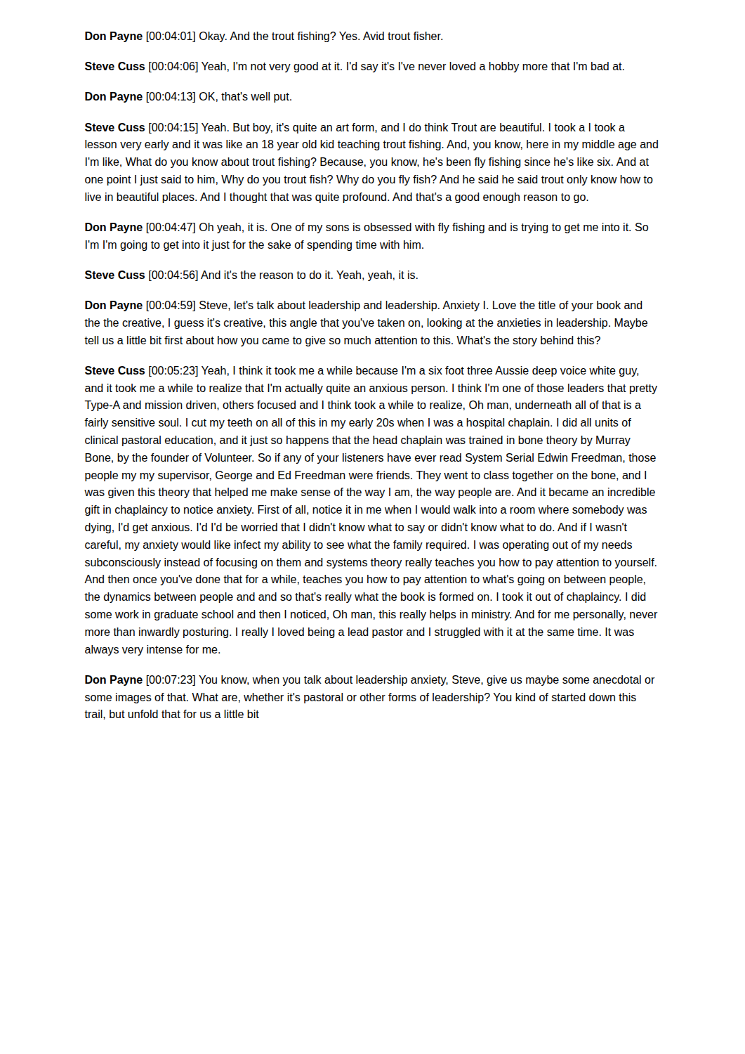Don Payne [00:04:01] Okay. And the trout fishing? Yes. Avid trout fisher.
Steve Cuss [00:04:06] Yeah, I'm not very good at it. I'd say it's I've never loved a hobby more that I'm bad at.
Don Payne [00:04:13] OK, that's well put.
Steve Cuss [00:04:15] Yeah. But boy, it's quite an art form, and I do think Trout are beautiful. I took a I took a lesson very early and it was like an 18 year old kid teaching trout fishing. And, you know, here in my middle age and I'm like, What do you know about trout fishing? Because, you know, he's been fly fishing since he's like six. And at one point I just said to him, Why do you trout fish? Why do you fly fish? And he said he said trout only know how to live in beautiful places. And I thought that was quite profound. And that's a good enough reason to go.
Don Payne [00:04:47] Oh yeah, it is. One of my sons is obsessed with fly fishing and is trying to get me into it. So I'm I'm going to get into it just for the sake of spending time with him.
Steve Cuss [00:04:56] And it's the reason to do it. Yeah, yeah, it is.
Don Payne [00:04:59] Steve, let's talk about leadership and leadership. Anxiety I. Love the title of your book and the the creative, I guess it's creative, this angle that you've taken on, looking at the anxieties in leadership. Maybe tell us a little bit first about how you came to give so much attention to this. What's the story behind this?
Steve Cuss [00:05:23] Yeah, I think it took me a while because I'm a six foot three Aussie deep voice white guy, and it took me a while to realize that I'm actually quite an anxious person. I think I'm one of those leaders that pretty Type-A and mission driven, others focused and I think took a while to realize, Oh man, underneath all of that is a fairly sensitive soul. I cut my teeth on all of this in my early 20s when I was a hospital chaplain. I did all units of clinical pastoral education, and it just so happens that the head chaplain was trained in bone theory by Murray Bone, by the founder of Volunteer. So if any of your listeners have ever read System Serial Edwin Freedman, those people my my supervisor, George and Ed Freedman were friends. They went to class together on the bone, and I was given this theory that helped me make sense of the way I am, the way people are. And it became an incredible gift in chaplaincy to notice anxiety. First of all, notice it in me when I would walk into a room where somebody was dying, I'd get anxious. I'd I'd be worried that I didn't know what to say or didn't know what to do. And if I wasn't careful, my anxiety would like infect my ability to see what the family required. I was operating out of my needs subconsciously instead of focusing on them and systems theory really teaches you how to pay attention to yourself. And then once you've done that for a while, teaches you how to pay attention to what's going on between people, the dynamics between people and and so that's really what the book is formed on. I took it out of chaplaincy. I did some work in graduate school and then I noticed, Oh man, this really helps in ministry. And for me personally, never more than inwardly posturing. I really I loved being a lead pastor and I struggled with it at the same time. It was always very intense for me.
Don Payne [00:07:23] You know, when you talk about leadership anxiety, Steve, give us maybe some anecdotal or some images of that. What are, whether it's pastoral or other forms of leadership? You kind of started down this trail, but unfold that for us a little bit